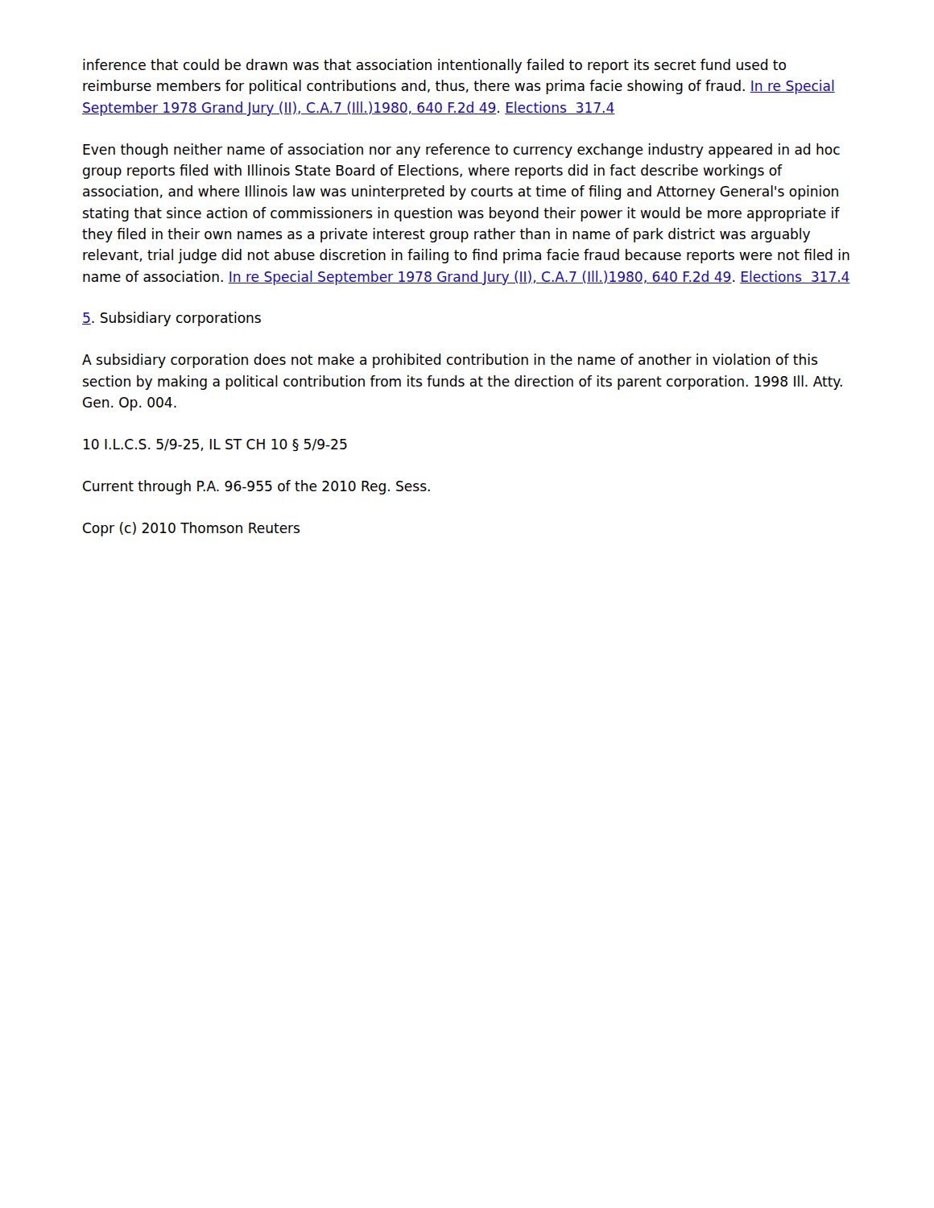inference that could be drawn was that association intentionally failed to report its secret fund used to reimburse members for political contributions and, thus, there was prima facie showing of fraud. In re Special September 1978 Grand Jury (II), C.A.7 (Ill.)1980, 640 F.2d 49. Elections 317.4
Even though neither name of association nor any reference to currency exchange industry appeared in ad hoc group reports filed with Illinois State Board of Elections, where reports did in fact describe workings of association, and where Illinois law was uninterpreted by courts at time of filing and Attorney General's opinion stating that since action of commissioners in question was beyond their power it would be more appropriate if they filed in their own names as a private interest group rather than in name of park district was arguably relevant, trial judge did not abuse discretion in failing to find prima facie fraud because reports were not filed in name of association. In re Special September 1978 Grand Jury (II), C.A.7 (Ill.)1980, 640 F.2d 49. Elections 317.4
5. Subsidiary corporations
A subsidiary corporation does not make a prohibited contribution in the name of another in violation of this section by making a political contribution from its funds at the direction of its parent corporation. 1998 Ill. Atty. Gen. Op. 004.
10 I.L.C.S. 5/9-25, IL ST CH 10 § 5/9-25
Current through P.A. 96-955 of the 2010 Reg. Sess.
Copr (c) 2010 Thomson Reuters